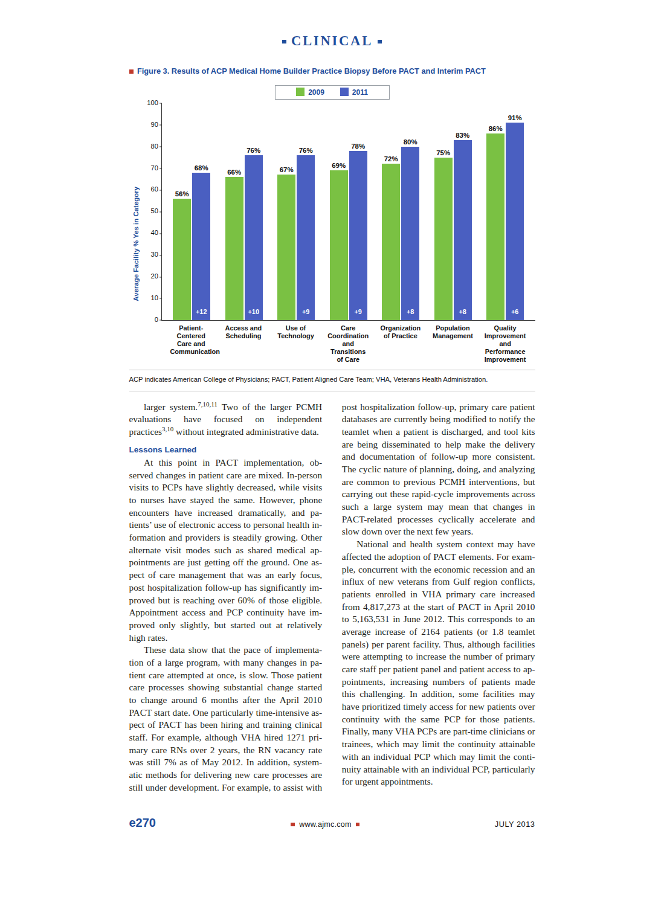CLINICAL
Figure 3. Results of ACP Medical Home Builder Practice Biopsy Before PACT and Interim PACT
2009 2011
Average Facility % Yes in Category
100
90
80
70
60
50
40
30
20
10
0
56%
68%+12
66%
76%+10
67%
76%+9
69%
78%+9
72%
80%+8
75%
83%+8
86%
91%+6
Patient-Centered
Care and
Communication
Access and
Scheduling
Use of
Technology
Care
Coordination
and Transitions
of Care
Organization
of Practice
Population
Management
Quality
Improvement
and
Performance
Improvement
ACP indicates American College of Physicians; PACT, Patient Aligned Care Team; VHA, Veterans Health Administration.
larger system.7,10,11 Two of the larger PCMH evaluations have focused on independent practices3,10 without integrated administrative data.
Lessons Learned
At this point in PACT implementation, observed changes in patient care are mixed. In-person visits to PCPs have slightly decreased, while visits to nurses have stayed the same. However, phone encounters have increased dramatically, and patients’ use of electronic access to personal health information and providers is steadily growing. Other alternate visit modes such as shared medical appointments are just getting off the ground. One aspect of care management that was an early focus, post hospitalization follow-up has significantly improved but is reaching over 60% of those eligible. Appointment access and PCP continuity have improved only slightly, but started out at relatively high rates.
These data show that the pace of implementation of a large program, with many changes in patient care attempted at once, is slow. Those patient care processes showing substantial change started to change around 6 months after the April 2010 PACT start date. One particularly time-intensive aspect of PACT has been hiring and training clinical staff. For example, although VHA hired 1271 primary care RNs over 2 years, the RN vacancy rate was still 7% as of May 2012. In addition, systematic methods for delivering new care processes are still under development. For example, to assist with post hospitalization follow-up, primary care patient databases are currently being modified to notify the teamlet when a patient is discharged, and tool kits are being disseminated to help make the delivery and documentation of follow-up more consistent. The cyclic nature of planning, doing, and analyzing are common to previous PCMH interventions, but carrying out these rapid-cycle improvements across such a large system may mean that changes in PACT-related processes cyclically accelerate and slow down over the next few years.
National and health system context may have affected the adoption of PACT elements. For example, concurrent with the economic recession and an influx of new veterans from Gulf region conflicts, patients enrolled in VHA primary care increased from 4,817,273 at the start of PACT in April 2010 to 5,163,531 in June 2012. This corresponds to an average increase of 2164 patients (or 1.8 teamlet panels) per parent facility. Thus, although facilities were attempting to increase the number of primary care staff per patient panel and patient access to appointments, increasing numbers of patients made this challenging. In addition, some facilities may have prioritized timely access for new patients over continuity with the same PCP for those patients. Finally, many VHA PCPs are part-time clinicians or trainees, which may limit the continuity attainable with an individual PCP which may limit the continuity attainable with an individual PCP, particularly for urgent appointments.
e270
www.ajmc.com
JULY 2013